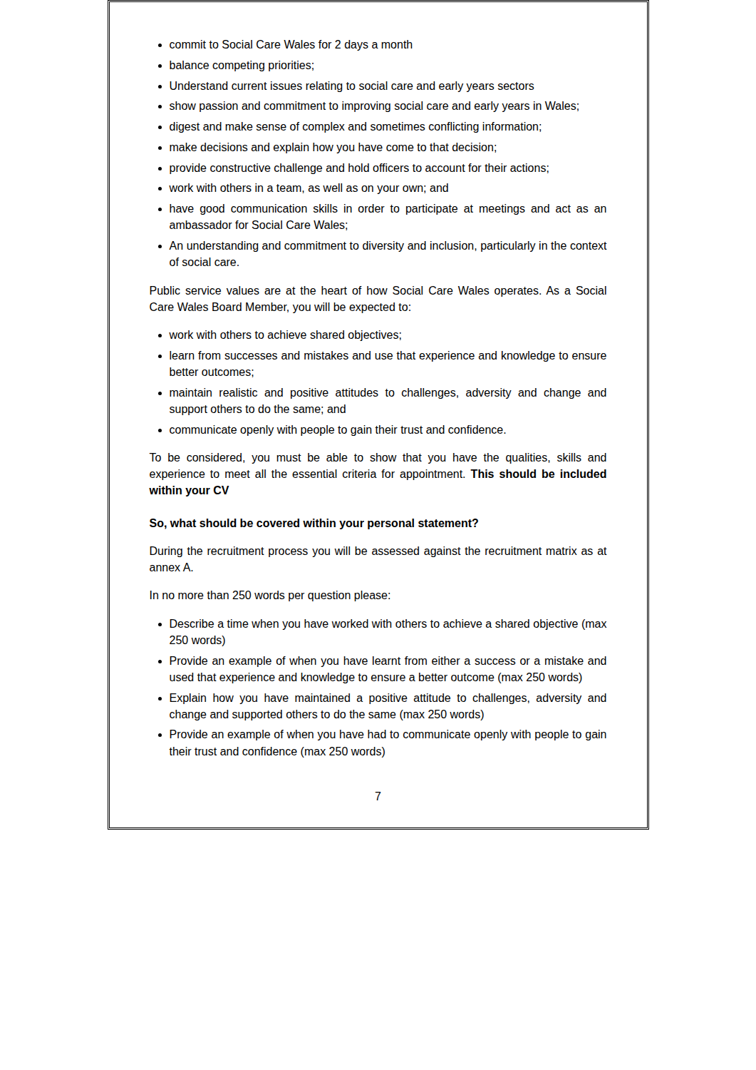commit to Social Care Wales for 2 days a month
balance competing priorities;
Understand current issues relating to social care and early years sectors
show passion and commitment to improving social care and early years in Wales;
digest and make sense of complex and sometimes conflicting information;
make decisions and explain how you have come to that decision;
provide constructive challenge and hold officers to account for their actions;
work with others in a team, as well as on your own; and
have good communication skills in order to participate at meetings and act as an ambassador for Social Care Wales;
An understanding and commitment to diversity and inclusion, particularly in the context of social care.
Public service values are at the heart of how Social Care Wales operates. As a Social Care Wales Board Member, you will be expected to:
work with others to achieve shared objectives;
learn from successes and mistakes and use that experience and knowledge to ensure better outcomes;
maintain realistic and positive attitudes to challenges, adversity and change and support others to do the same; and
communicate openly with people to gain their trust and confidence.
To be considered, you must be able to show that you have the qualities, skills and experience to meet all the essential criteria for appointment. This should be included within your CV
So, what should be covered within your personal statement?
During the recruitment process you will be assessed against the recruitment matrix as at annex A.
In no more than 250 words per question please:
Describe a time when you have worked with others to achieve a shared objective (max 250 words)
Provide an example of when you have learnt from either a success or a mistake and used that experience and knowledge to ensure a better outcome (max 250 words)
Explain how you have maintained a positive attitude to challenges, adversity and change and supported others to do the same (max 250 words)
Provide an example of when you have had to communicate openly with people to gain their trust and confidence (max 250 words)
7